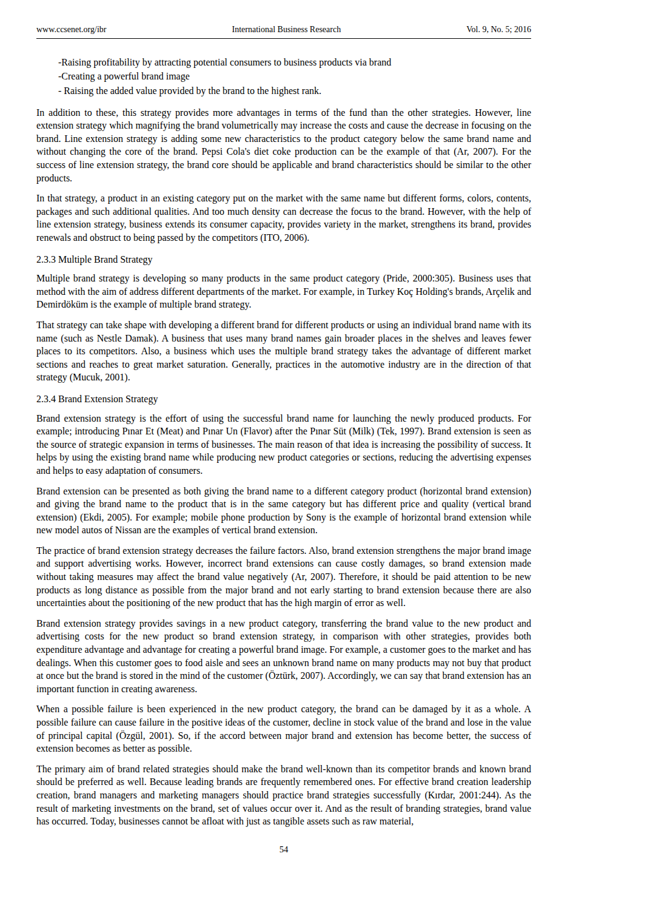www.ccsenet.org/ibr
International Business Research
Vol. 9, No. 5; 2016
-Raising profitability by attracting potential consumers to business products via brand
-Creating a powerful brand image
- Raising the added value provided by the brand to the highest rank.
In addition to these, this strategy provides more advantages in terms of the fund than the other strategies. However, line extension strategy which magnifying the brand volumetrically may increase the costs and cause the decrease in focusing on the brand. Line extension strategy is adding some new characteristics to the product category below the same brand name and without changing the core of the brand. Pepsi Cola's diet coke production can be the example of that (Ar, 2007). For the success of line extension strategy, the brand core should be applicable and brand characteristics should be similar to the other products.
In that strategy, a product in an existing category put on the market with the same name but different forms, colors, contents, packages and such additional qualities. And too much density can decrease the focus to the brand. However, with the help of line extension strategy, business extends its consumer capacity, provides variety in the market, strengthens its brand, provides renewals and obstruct to being passed by the competitors (ITO, 2006).
2.3.3 Multiple Brand Strategy
Multiple brand strategy is developing so many products in the same product category (Pride, 2000:305). Business uses that method with the aim of address different departments of the market. For example, in Turkey Koç Holding's brands, Arçelik and Demirdöküm is the example of multiple brand strategy.
That strategy can take shape with developing a different brand for different products or using an individual brand name with its name (such as Nestle Damak). A business that uses many brand names gain broader places in the shelves and leaves fewer places to its competitors. Also, a business which uses the multiple brand strategy takes the advantage of different market sections and reaches to great market saturation. Generally, practices in the automotive industry are in the direction of that strategy (Mucuk, 2001).
2.3.4 Brand Extension Strategy
Brand extension strategy is the effort of using the successful brand name for launching the newly produced products. For example; introducing Pınar Et (Meat) and Pınar Un (Flavor) after the Pınar Süt (Milk) (Tek, 1997). Brand extension is seen as the source of strategic expansion in terms of businesses. The main reason of that idea is increasing the possibility of success. It helps by using the existing brand name while producing new product categories or sections, reducing the advertising expenses and helps to easy adaptation of consumers.
Brand extension can be presented as both giving the brand name to a different category product (horizontal brand extension) and giving the brand name to the product that is in the same category but has different price and quality (vertical brand extension) (Ekdi, 2005). For example; mobile phone production by Sony is the example of horizontal brand extension while new model autos of Nissan are the examples of vertical brand extension.
The practice of brand extension strategy decreases the failure factors. Also, brand extension strengthens the major brand image and support advertising works. However, incorrect brand extensions can cause costly damages, so brand extension made without taking measures may affect the brand value negatively (Ar, 2007). Therefore, it should be paid attention to be new products as long distance as possible from the major brand and not early starting to brand extension because there are also uncertainties about the positioning of the new product that has the high margin of error as well.
Brand extension strategy provides savings in a new product category, transferring the brand value to the new product and advertising costs for the new product so brand extension strategy, in comparison with other strategies, provides both expenditure advantage and advantage for creating a powerful brand image. For example, a customer goes to the market and has dealings. When this customer goes to food aisle and sees an unknown brand name on many products may not buy that product at once but the brand is stored in the mind of the customer (Öztürk, 2007). Accordingly, we can say that brand extension has an important function in creating awareness.
When a possible failure is been experienced in the new product category, the brand can be damaged by it as a whole. A possible failure can cause failure in the positive ideas of the customer, decline in stock value of the brand and lose in the value of principal capital (Özgül, 2001). So, if the accord between major brand and extension has become better, the success of extension becomes as better as possible.
The primary aim of brand related strategies should make the brand well-known than its competitor brands and known brand should be preferred as well. Because leading brands are frequently remembered ones. For effective brand creation leadership creation, brand managers and marketing managers should practice brand strategies successfully (Kırdar, 2001:244). As the result of marketing investments on the brand, set of values occur over it. And as the result of branding strategies, brand value has occurred. Today, businesses cannot be afloat with just as tangible assets such as raw material,
54